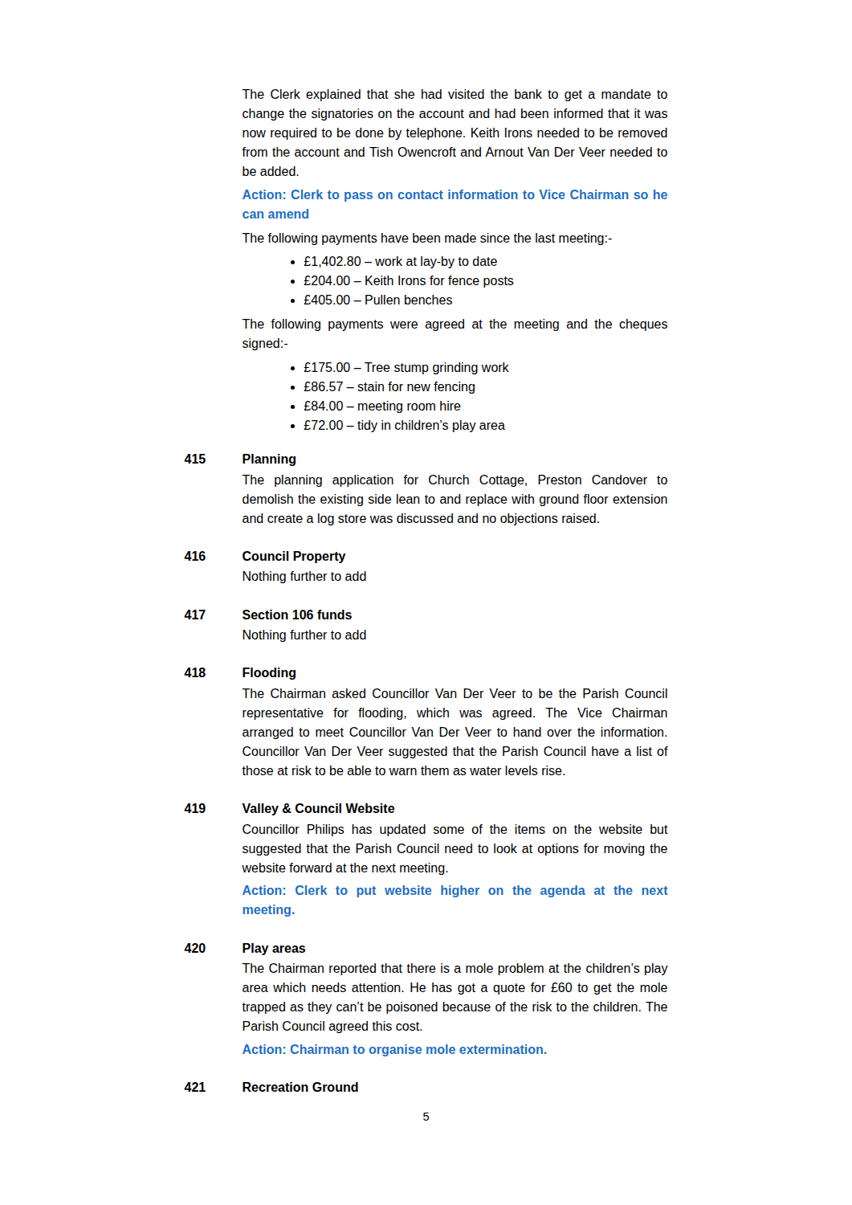The Clerk explained that she had visited the bank to get a mandate to change the signatories on the account and had been informed that it was now required to be done by telephone. Keith Irons needed to be removed from the account and Tish Owencroft and Arnout Van Der Veer needed to be added.
Action: Clerk to pass on contact information to Vice Chairman so he can amend
The following payments have been made since the last meeting:-
£1,402.80 – work at lay-by to date
£204.00 – Keith Irons for fence posts
£405.00 – Pullen benches
The following payments were agreed at the meeting and the cheques signed:-
£175.00 – Tree stump grinding work
£86.57 – stain for new fencing
£84.00 – meeting room hire
£72.00 – tidy in children’s play area
415
Planning
The planning application for Church Cottage, Preston Candover to demolish the existing side lean to and replace with ground floor extension and create a log store was discussed and no objections raised.
416
Council Property
Nothing further to add
417
Section 106 funds
Nothing further to add
418
Flooding
The Chairman asked Councillor Van Der Veer to be the Parish Council representative for flooding, which was agreed. The Vice Chairman arranged to meet Councillor Van Der Veer to hand over the information. Councillor Van Der Veer suggested that the Parish Council have a list of those at risk to be able to warn them as water levels rise.
419
Valley & Council Website
Councillor Philips has updated some of the items on the website but suggested that the Parish Council need to look at options for moving the website forward at the next meeting.
Action: Clerk to put website higher on the agenda at the next meeting.
420
Play areas
The Chairman reported that there is a mole problem at the children’s play area which needs attention. He has got a quote for £60 to get the mole trapped as they can’t be poisoned because of the risk to the children. The Parish Council agreed this cost.
Action: Chairman to organise mole extermination.
421
Recreation Ground
5